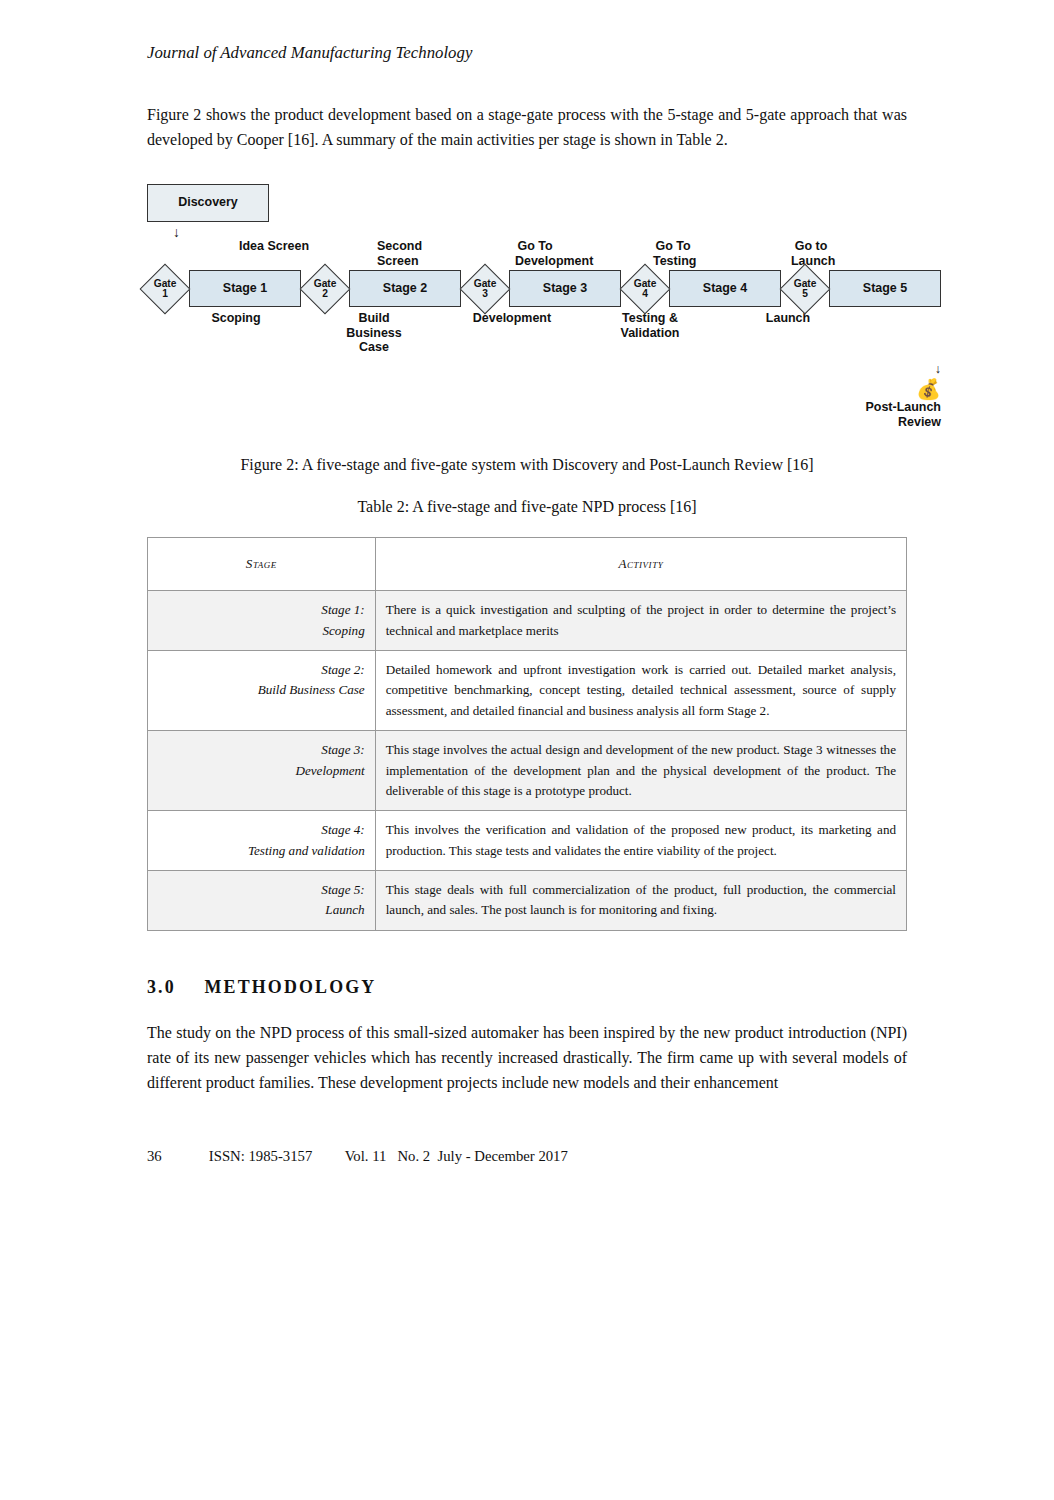Journal of Advanced Manufacturing Technology
Figure 2 shows the product development based on a stage-gate process with the 5-stage and 5-gate approach that was developed by Cooper [16]. A summary of the main activities per stage is shown in Table 2.
Discovery
↓
Idea Screen
Second
Screen
Go To
Development
Go To
Testing
Go to
Launch
Gate
1
Stage 1
Gate
2
Stage 2
Gate
3
Stage 3
Gate
4
Stage 4
Gate
5
Stage 5
Scoping
Build
Business
Case
Development
Testing &
Validation
Launch
↓
💰
Post-Launch
Review
Figure 2: A five-stage and five-gate system with Discovery and Post-Launch Review [16]
Table 2: A five-stage and five-gate NPD process [16]
| Stage | Activity |
| --- | --- |
| Stage 1: Scoping | There is a quick investigation and sculpting of the project in order to determine the project’s technical and marketplace merits |
| Stage 2: Build Business Case | Detailed homework and upfront investigation work is carried out. Detailed market analysis, competitive benchmarking, concept testing, detailed technical assessment, source of supply assessment, and detailed financial and business analysis all form Stage 2. |
| Stage 3: Development | This stage involves the actual design and development of the new product. Stage 3 witnesses the implementation of the development plan and the physical development of the product. The deliverable of this stage is a prototype product. |
| Stage 4: Testing and validation | This involves the verification and validation of the proposed new product, its marketing and production. This stage tests and validates the entire viability of the project. |
| Stage 5: Launch | This stage deals with full commercialization of the product, full production, the commercial launch, and sales. The post launch is for monitoring and fixing. |
3.0 METHODOLOGY
The study on the NPD process of this small-sized automaker has been inspired by the new product introduction (NPI) rate of its new passenger vehicles which has recently increased drastically. The firm came up with several models of different product families. These development projects include new models and their enhancement
36
ISSN: 1985-3157
Vol. 11 No. 2 July - December 2017